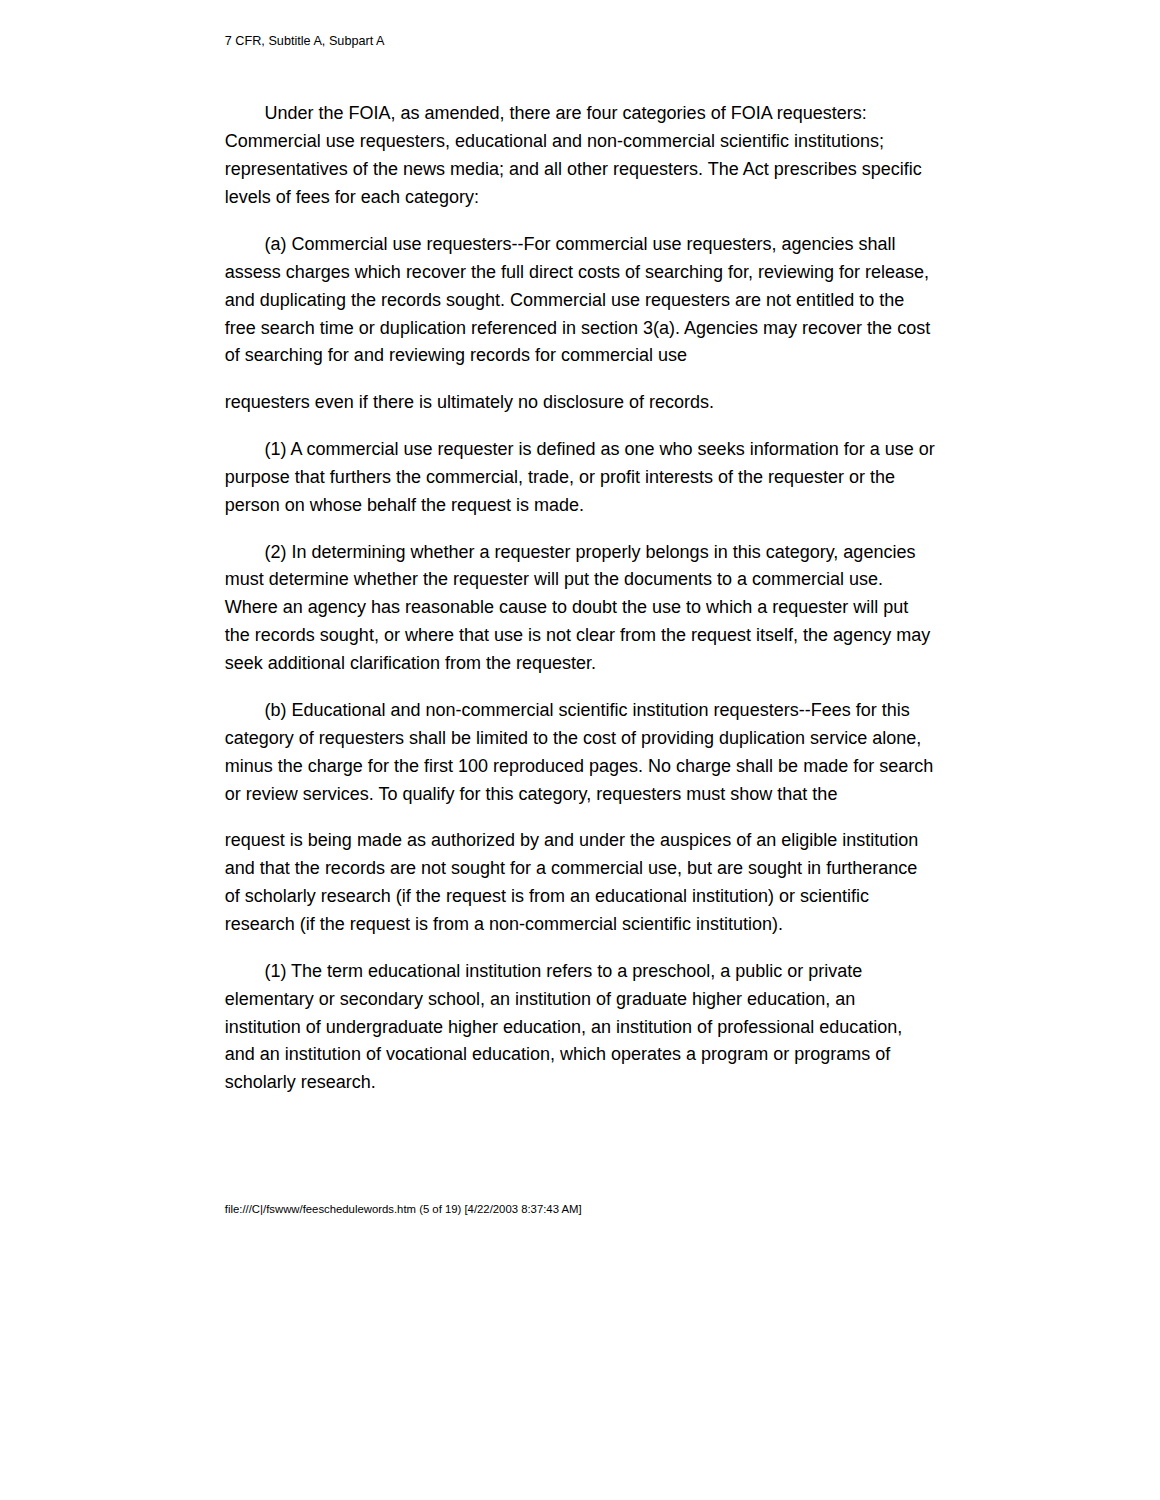7 CFR, Subtitle A, Subpart A
Under the FOIA, as amended, there are four categories of FOIA requesters: Commercial use requesters, educational and non-commercial scientific institutions; representatives of the news media; and all other requesters. The Act prescribes specific levels of fees for each category:
(a) Commercial use requesters--For commercial use requesters, agencies shall assess charges which recover the full direct costs of searching for, reviewing for release, and duplicating the records sought. Commercial use requesters are not entitled to the free search time or duplication referenced in section 3(a). Agencies may recover the cost of searching for and reviewing records for commercial use
requesters even if there is ultimately no disclosure of records.
(1) A commercial use requester is defined as one who seeks information for a use or purpose that furthers the commercial, trade, or profit interests of the requester or the person on whose behalf the request is made.
(2) In determining whether a requester properly belongs in this category, agencies must determine whether the requester will put the documents to a commercial use. Where an agency has reasonable cause to doubt the use to which a requester will put the records sought, or where that use is not clear from the request itself, the agency may seek additional clarification from the requester.
(b) Educational and non-commercial scientific institution requesters--Fees for this category of requesters shall be limited to the cost of providing duplication service alone, minus the charge for the first 100 reproduced pages. No charge shall be made for search or review services. To qualify for this category, requesters must show that the
request is being made as authorized by and under the auspices of an eligible institution and that the records are not sought for a commercial use, but are sought in furtherance of scholarly research (if the request is from an educational institution) or scientific research (if the request is from a non-commercial scientific institution).
(1) The term educational institution refers to a preschool, a public or private elementary or secondary school, an institution of graduate higher education, an institution of undergraduate higher education, an institution of professional education, and an institution of vocational education, which operates a program or programs of scholarly research.
file:///C|/fswww/feeschedulewords.htm (5 of 19) [4/22/2003 8:37:43 AM]